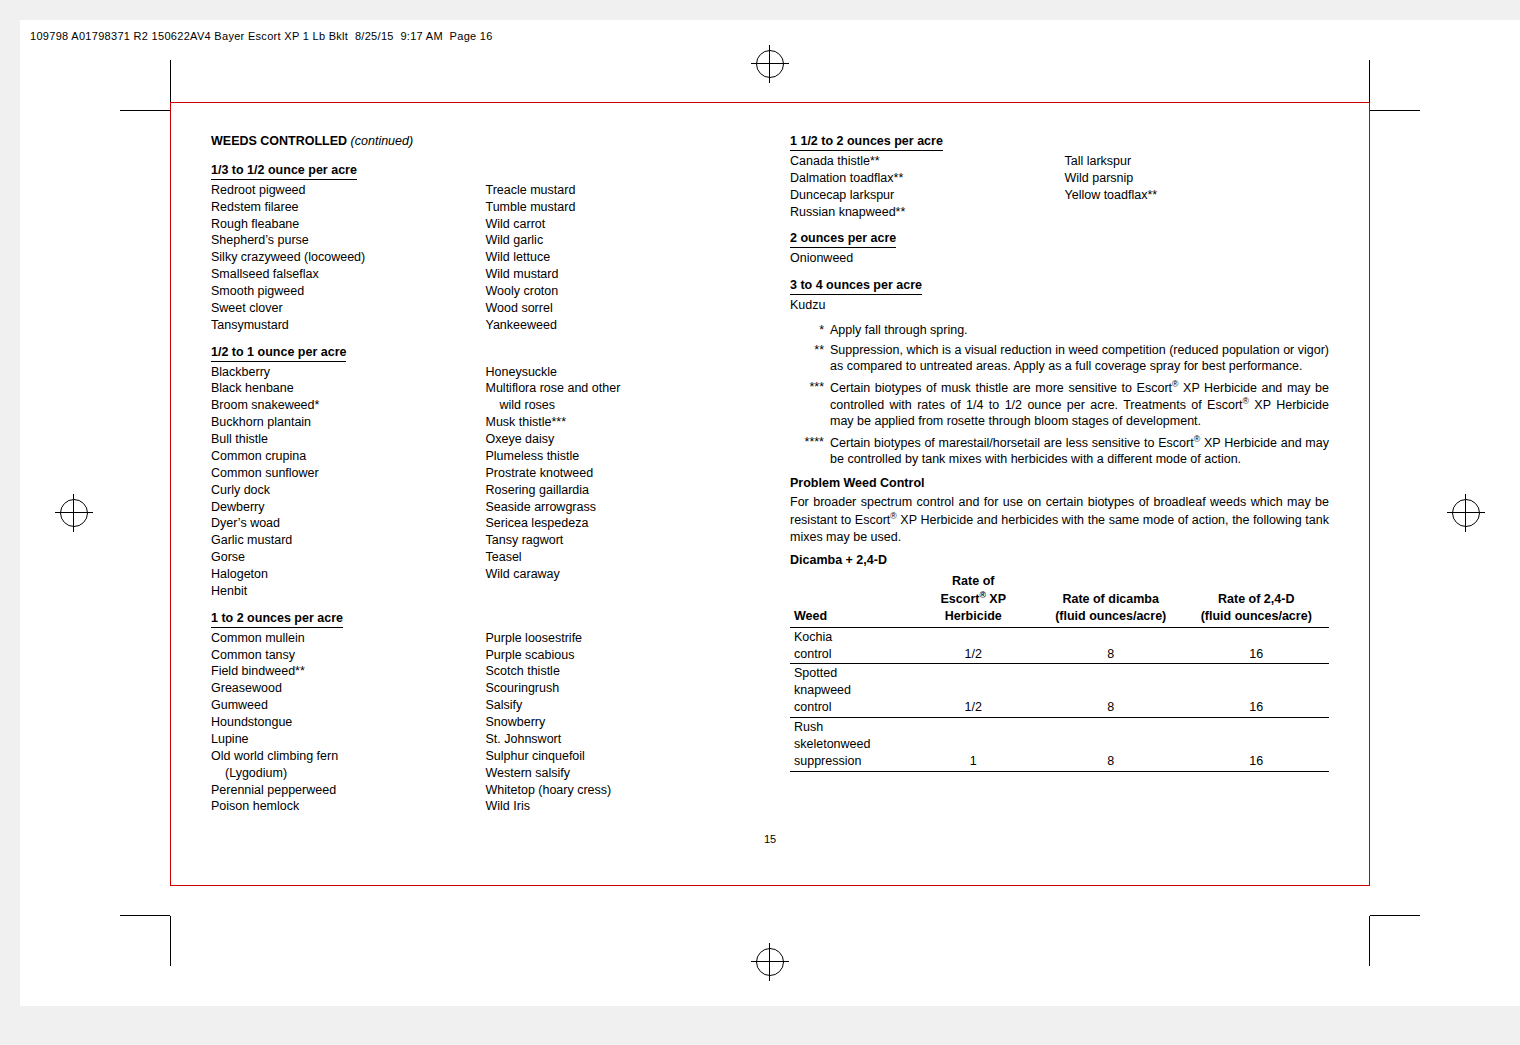109798 A01798371 R2 150622AV4 Bayer Escort XP 1 Lb Bklt 8/25/15 9:17 AM Page 16
WEEDS CONTROLLED (continued)
1/3 to 1/2 ounce per acre
Redroot pigweed
Redstem filaree
Rough fleabane
Shepherd’s purse
Silky crazyweed (locoweed)
Smallseed falseflax
Smooth pigweed
Sweet clover
Tansymustard
Treacle mustard
Tumble mustard
Wild carrot
Wild garlic
Wild lettuce
Wild mustard
Wooly croton
Wood sorrel
Yankeeweed
1/2 to 1 ounce per acre
Blackberry
Black henbane
Broom snakeweed*
Buckhorn plantain
Bull thistle
Common crupina
Common sunflower
Curly dock
Dewberry
Dyer’s woad
Garlic mustard
Gorse
Halogeton
Henbit
Honeysuckle
Multiflora rose and other
wild roses
Musk thistle***
Oxeye daisy
Plumeless thistle
Prostrate knotweed
Rosering gaillardia
Seaside arrowgrass
Sericea lespedeza
Tansy ragwort
Teasel
Wild caraway
1 to 2 ounces per acre
Common mullein
Common tansy
Field bindweed**
Greasewood
Gumweed
Houndstongue
Lupine
Old world climbing fern
(Lygodium)
Perennial pepperweed
Poison hemlock
Purple loosestrife
Purple scabious
Scotch thistle
Scouringrush
Salsify
Snowberry
St. Johnswort
Sulphur cinquefoil
Western salsify
Whitetop (hoary cress)
Wild Iris
1 1/2 to 2 ounces per acre
Canada thistle**
Dalmation toadflax**
Duncecap larkspur
Russian knapweed**
Tall larkspur
Wild parsnip
Yellow toadflax**
2 ounces per acre
Onionweed
3 to 4 ounces per acre
Kudzu
*
Apply fall through spring.
**
Suppression, which is a visual reduction in weed competition (reduced population or vigor) as compared to untreated areas. Apply as a full coverage spray for best performance.
***
Certain biotypes of musk thistle are more sensitive to Escort® XP Herbicide and may be controlled with rates of 1/4 to 1/2 ounce per acre. Treatments of Escort® XP Herbicide may be applied from rosette through bloom stages of development.
****
Certain biotypes of marestail/horsetail are less sensitive to Escort® XP Herbicide and may be controlled by tank mixes with herbicides with a different mode of action.
Problem Weed Control
For broader spectrum control and for use on certain biotypes of broadleaf weeds which may be resistant to Escort® XP Herbicide and herbicides with the same mode of action, the following tank mixes may be used.
Dicamba + 2,4-D
| Weed | Rate of Escort ® XP Herbicide | Rate of dicamba (fluid ounces/acre) | Rate of 2,4-D (fluid ounces/acre) |
| --- | --- | --- | --- |
| Kochia control | 1/2 | 8 | 16 |
| Spotted knapweed control | 1/2 | 8 | 16 |
| Rush skeletonweed suppression | 1 | 8 | 16 |
15